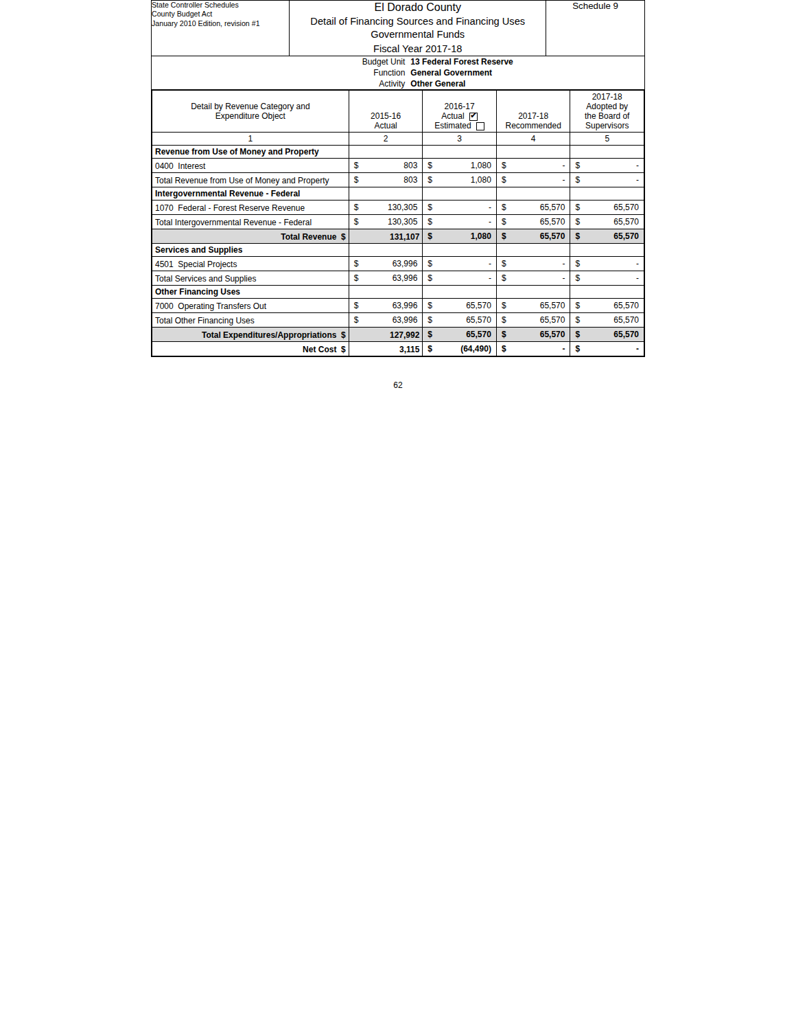| State Controller Schedules County Budget Act January 2010 Edition, revision #1 | El Dorado County Detail of Financing Sources and Financing Uses Governmental Funds Fiscal Year 2017-18 | Schedule 9 |
| / Budget Unit / 13 Federal Forest Reserve / / Function / General Government / / Activity / Other General / |
| / Detail by Revenue Category and Expenditure Object / 2015-16 Actual / 2016-17 Actual Estimated / 2017-18 Recommended / 2017-18 Adopted by the Board of Supervisors / / --- / --- / --- / --- / --- / / 1 / 2 / 3 / 4 / 5 / / Revenue from Use of Money and Property / / / / / / 0400 Interest / / $ / 803 / / / $ / 1,080 / / / $ / - / / / $ / - / / / Total Revenue from Use of Money and Property / / $ / 803 / / / $ / 1,080 / / / $ / - / / / $ / - / / / Intergovernmental Revenue - Federal / / / / / / 1070 Federal - Forest Reserve Revenue / / $ / 130,305 / / / $ / - / / / $ / 65,570 / / / $ / 65,570 / / / Total Intergovernmental Revenue - Federal / / $ / 130,305 / / / $ / - / / / $ / 65,570 / / / $ / 65,570 / / / Total Revenue $ / 131,107 / / $ / 1,080 / / / $ / 65,570 / / / $ / 65,570 / / / Services and Supplies / / / / / / 4501 Special Projects / / $ / 63,996 / / / $ / - / / / $ / - / / / $ / - / / / Total Services and Supplies / / $ / 63,996 / / / $ / - / / / $ / - / / / $ / - / / / Other Financing Uses / / / / / / 7000 Operating Transfers Out / / $ / 63,996 / / / $ / 65,570 / / / $ / 65,570 / / / $ / 65,570 / / / Total Other Financing Uses / / $ / 63,996 / / / $ / 65,570 / / / $ / 65,570 / / / $ / 65,570 / / / Total Expenditures/Appropriations $ / 127,992 / / $ / 65,570 / / / $ / 65,570 / / / $ / 65,570 / / / Net Cost $ / 3,115 / / $ / (64,490) / / / $ / - / / / $ / - / / |
62